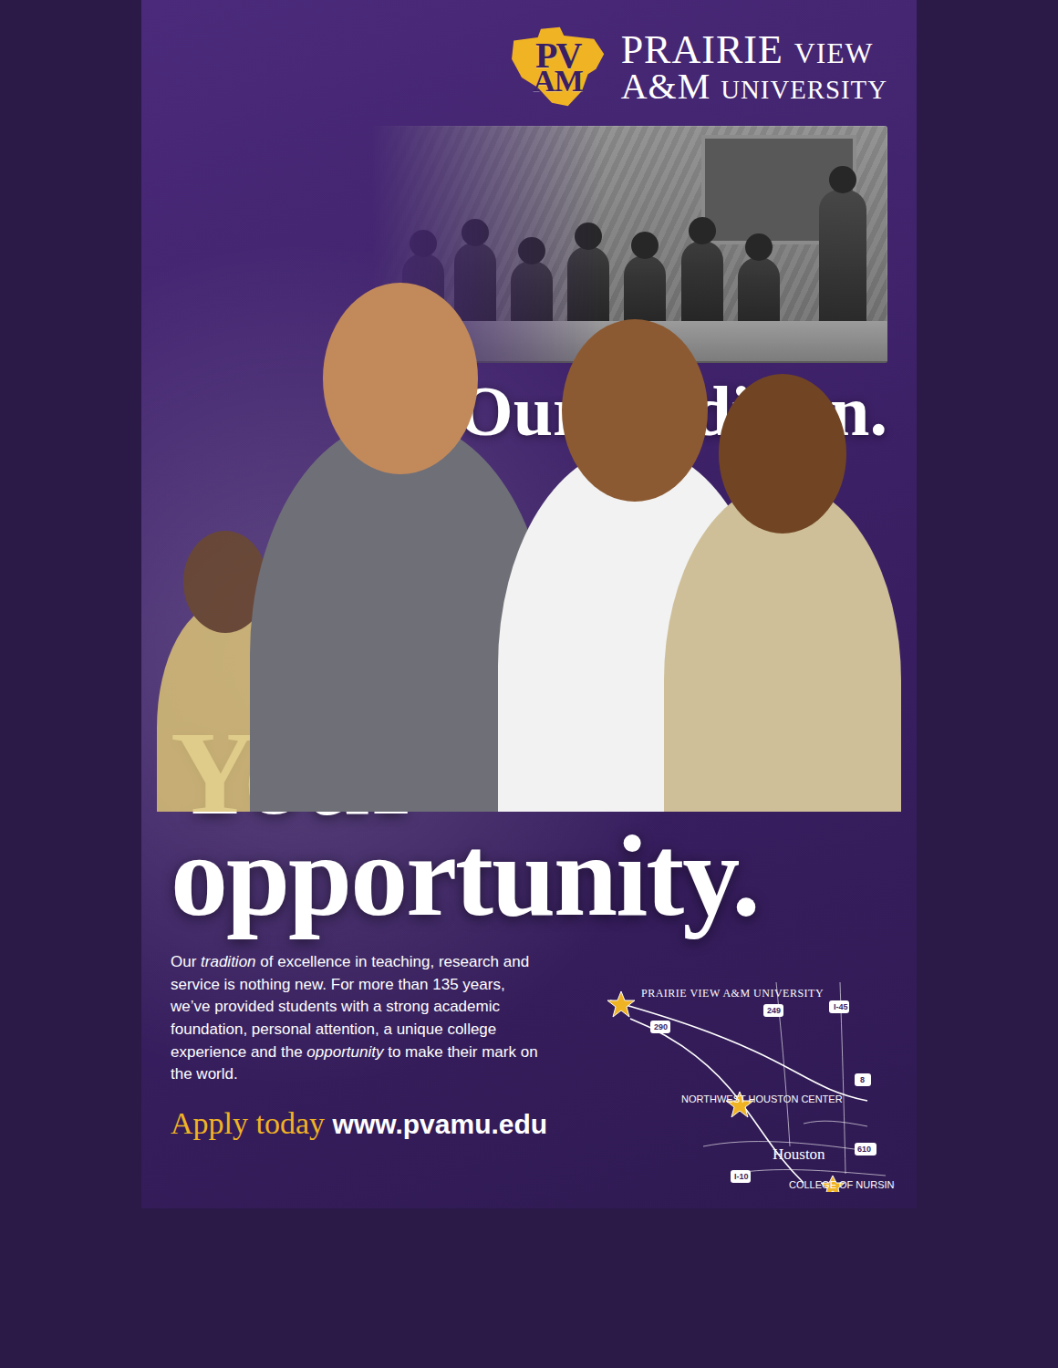PV AM
Prairie View A&M University
Our tradition.
Your opportunity.
Our tradition of excellence in teaching, research and service is nothing new. For more than 135 years, we’ve provided students with a strong academic foundation, personal attention, a unique college experience and the opportunity to make their mark on the world.
Apply today www.pvamu.edu
PRAIRIE VIEW A&M UNIVERSITY NORTHWEST HOUSTON CENTER Houston COLLEGE OF NURSING 290 249 I-45 8 610 I-10